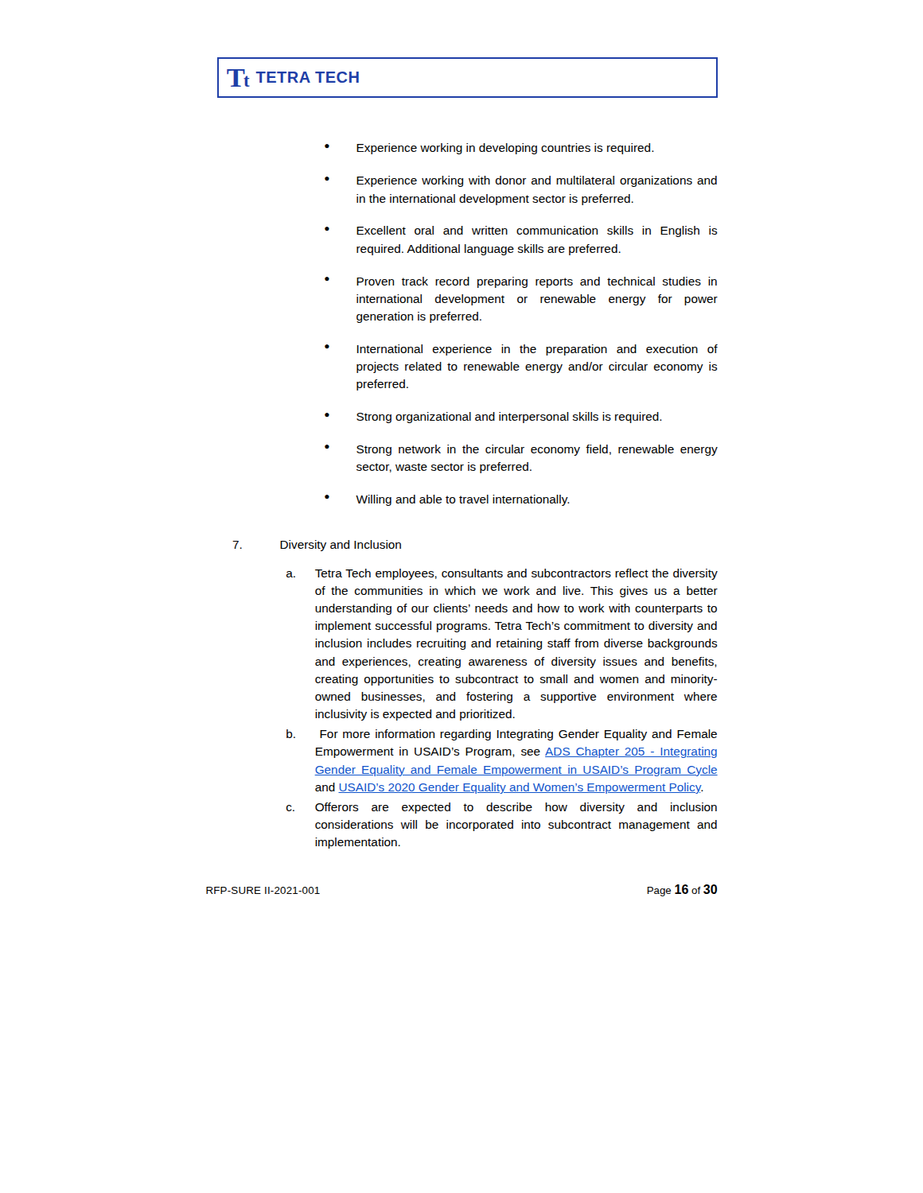Tt TETRA TECH
Experience working in developing countries is required.
Experience working with donor and multilateral organizations and in the international development sector is preferred.
Excellent oral and written communication skills in English is required. Additional language skills are preferred.
Proven track record preparing reports and technical studies in international development or renewable energy for power generation is preferred.
International experience in the preparation and execution of projects related to renewable energy and/or circular economy is preferred.
Strong organizational and interpersonal skills is required.
Strong network in the circular economy field, renewable energy sector, waste sector is preferred.
Willing and able to travel internationally.
7. Diversity and Inclusion
Tetra Tech employees, consultants and subcontractors reflect the diversity of the communities in which we work and live. This gives us a better understanding of our clients’ needs and how to work with counterparts to implement successful programs. Tetra Tech’s commitment to diversity and inclusion includes recruiting and retaining staff from diverse backgrounds and experiences, creating awareness of diversity issues and benefits, creating opportunities to subcontract to small and women and minority-owned businesses, and fostering a supportive environment where inclusivity is expected and prioritized.
For more information regarding Integrating Gender Equality and Female Empowerment in USAID’s Program, see ADS Chapter 205 - Integrating Gender Equality and Female Empowerment in USAID’s Program Cycle and USAID’s 2020 Gender Equality and Women’s Empowerment Policy.
Offerors are expected to describe how diversity and inclusion considerations will be incorporated into subcontract management and implementation.
RFP-SURE II-2021-001
Page 16 of 30